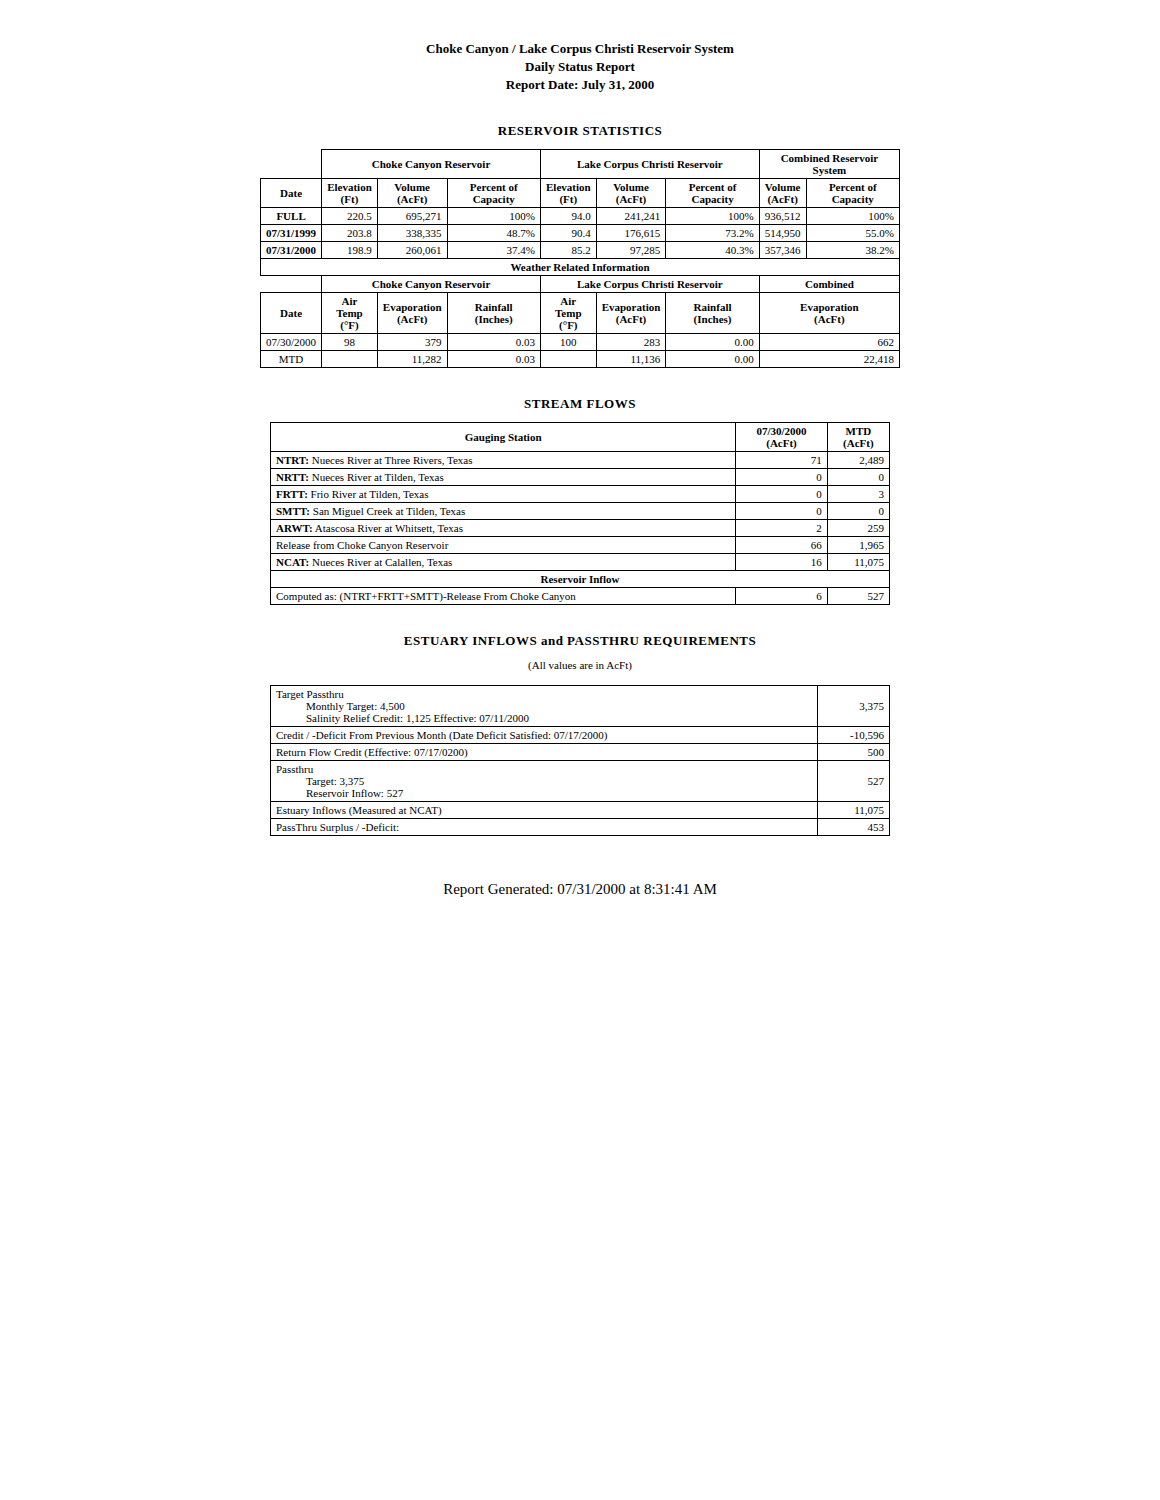Choke Canyon / Lake Corpus Christi Reservoir System
Daily Status Report
Report Date: July 31, 2000
RESERVOIR STATISTICS
| | Choke Canyon Reservoir | Lake Corpus Christi Reservoir | Combined Reservoir System |
| Date | Elevation (Ft) | Volume (AcFt) | Percent of Capacity | Elevation (Ft) | Volume (AcFt) | Percent of Capacity | Volume (AcFt) | Percent of Capacity |
| FULL | 220.5 | 695,271 | 100% | 94.0 | 241,241 | 100% | 936,512 | 100% |
| 07/31/1999 | 203.8 | 338,335 | 48.7% | 90.4 | 176,615 | 73.2% | 514,950 | 55.0% |
| 07/31/2000 | 198.9 | 260,061 | 37.4% | 85.2 | 97,285 | 40.3% | 357,346 | 38.2% |
| Weather Related Information |
| | Choke Canyon Reservoir | Lake Corpus Christi Reservoir | Combined |
| Date | Air Temp (°F) | Evaporation (AcFt) | Rainfall (Inches) | Air Temp (°F) | Evaporation (AcFt) | Rainfall (Inches) | Evaporation (AcFt) |
| 07/30/2000 | 98 | 379 | 0.03 | 100 | 283 | 0.00 | 662 |
| MTD | | 11,282 | 0.03 | | 11,136 | 0.00 | 22,418 |
STREAM FLOWS
| Gauging Station | 07/30/2000 (AcFt) | MTD (AcFt) |
| --- | --- | --- |
| NTRT: Nueces River at Three Rivers, Texas | 71 | 2,489 |
| NRTT: Nueces River at Tilden, Texas | 0 | 0 |
| FRTT: Frio River at Tilden, Texas | 0 | 3 |
| SMTT: San Miguel Creek at Tilden, Texas | 0 | 0 |
| ARWT: Atascosa River at Whitsett, Texas | 2 | 259 |
| Release from Choke Canyon Reservoir | 66 | 1,965 |
| NCAT: Nueces River at Calallen, Texas | 16 | 11,075 |
| Reservoir Inflow |
| Computed as: (NTRT+FRTT+SMTT)-Release From Choke Canyon | 6 | 527 |
ESTUARY INFLOWS and PASSTHRU REQUIREMENTS
(All values are in AcFt)
| Target Passthru Monthly Target: 4,500 Salinity Relief Credit: 1,125 Effective: 07/11/2000 | 3,375 |
| Credit / -Deficit From Previous Month (Date Deficit Satisfied: 07/17/2000) | -10,596 |
| Return Flow Credit (Effective: 07/17/0200) | 500 |
| Passthru Target: 3,375 Reservoir Inflow: 527 | 527 |
| Estuary Inflows (Measured at NCAT) | 11,075 |
| PassThru Surplus / -Deficit: | 453 |
Report Generated: 07/31/2000 at 8:31:41 AM